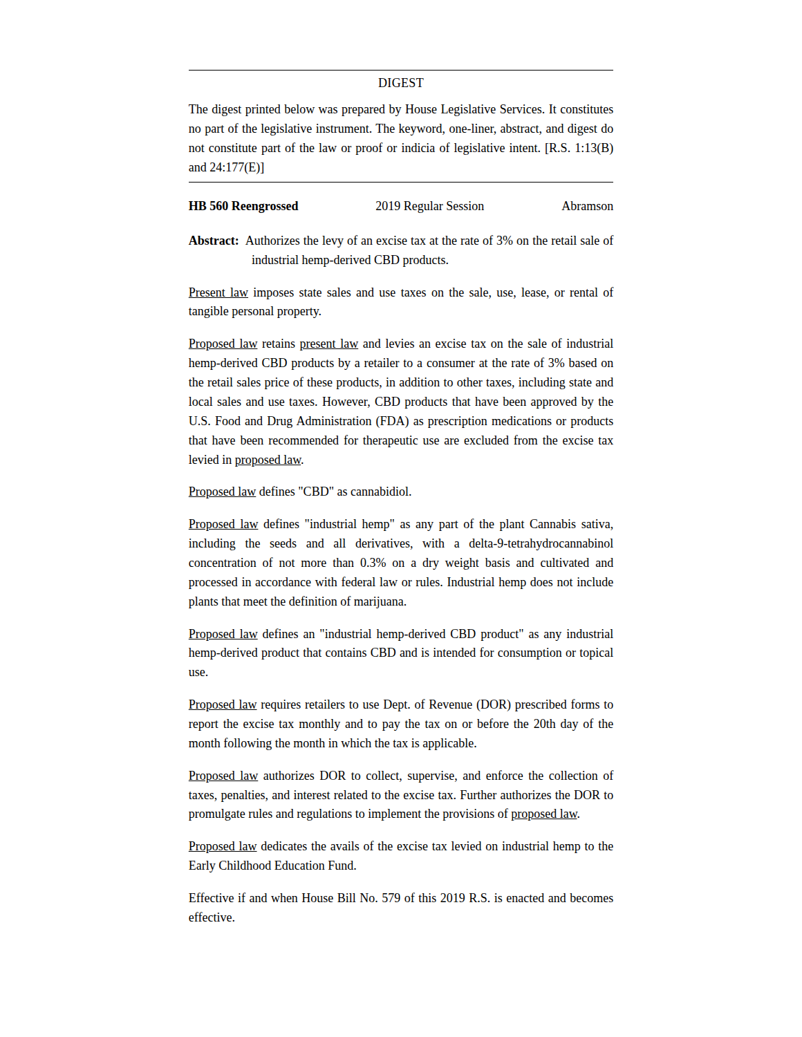DIGEST
The digest printed below was prepared by House Legislative Services. It constitutes no part of the legislative instrument. The keyword, one-liner, abstract, and digest do not constitute part of the law or proof or indicia of legislative intent. [R.S. 1:13(B) and 24:177(E)]
HB 560 Reengrossed 2019 Regular Session Abramson
Abstract: Authorizes the levy of an excise tax at the rate of 3% on the retail sale of industrial hemp-derived CBD products.
Present law imposes state sales and use taxes on the sale, use, lease, or rental of tangible personal property.
Proposed law retains present law and levies an excise tax on the sale of industrial hemp-derived CBD products by a retailer to a consumer at the rate of 3% based on the retail sales price of these products, in addition to other taxes, including state and local sales and use taxes. However, CBD products that have been approved by the U.S. Food and Drug Administration (FDA) as prescription medications or products that have been recommended for therapeutic use are excluded from the excise tax levied in proposed law.
Proposed law defines "CBD" as cannabidiol.
Proposed law defines "industrial hemp" as any part of the plant Cannabis sativa, including the seeds and all derivatives, with a delta-9-tetrahydrocannabinol concentration of not more than 0.3% on a dry weight basis and cultivated and processed in accordance with federal law or rules. Industrial hemp does not include plants that meet the definition of marijuana.
Proposed law defines an "industrial hemp-derived CBD product" as any industrial hemp-derived product that contains CBD and is intended for consumption or topical use.
Proposed law requires retailers to use Dept. of Revenue (DOR) prescribed forms to report the excise tax monthly and to pay the tax on or before the 20th day of the month following the month in which the tax is applicable.
Proposed law authorizes DOR to collect, supervise, and enforce the collection of taxes, penalties, and interest related to the excise tax. Further authorizes the DOR to promulgate rules and regulations to implement the provisions of proposed law.
Proposed law dedicates the avails of the excise tax levied on industrial hemp to the Early Childhood Education Fund.
Effective if and when House Bill No. 579 of this 2019 R.S. is enacted and becomes effective.